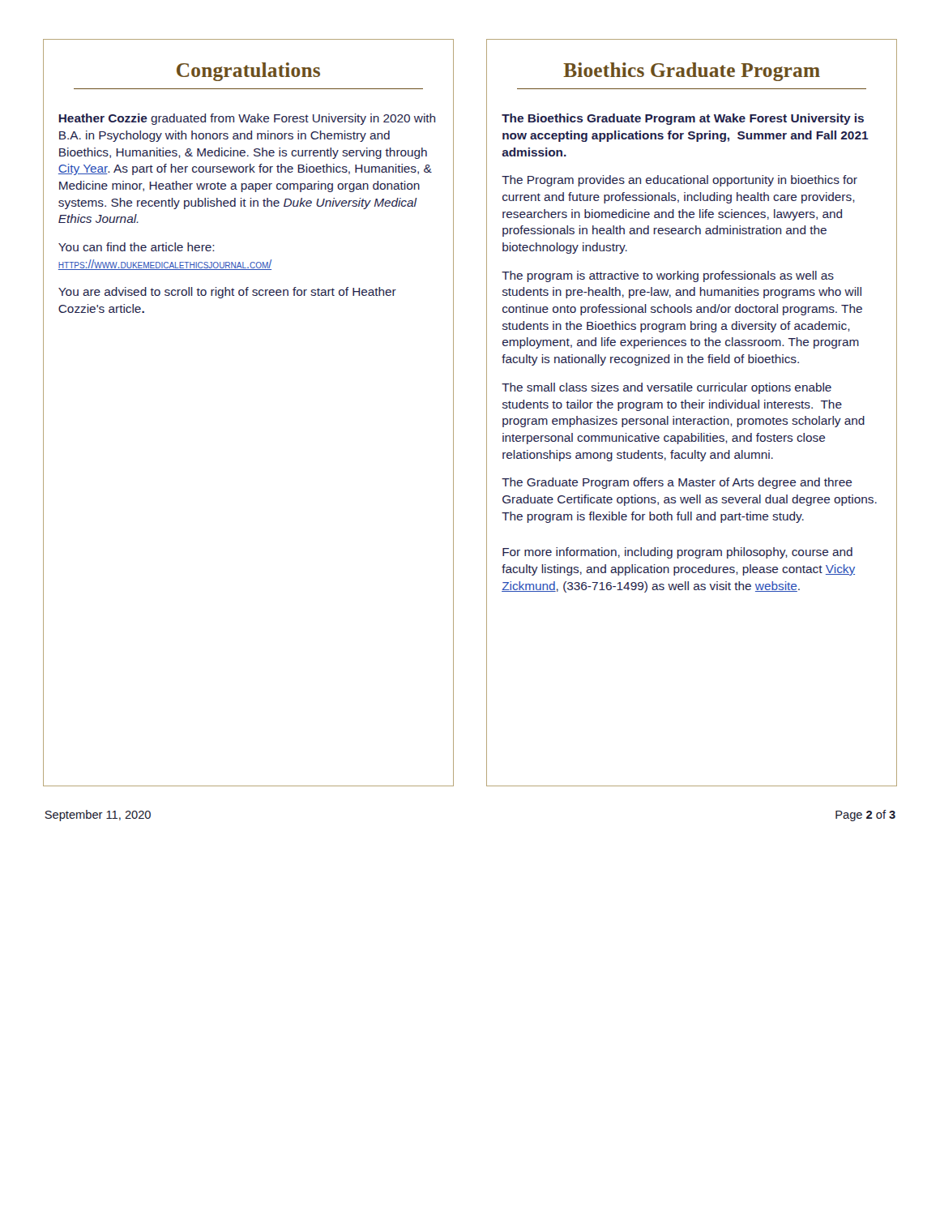Congratulations
Heather Cozzie graduated from Wake Forest University in 2020 with B.A. in Psychology with honors and minors in Chemistry and Bioethics, Humanities, & Medicine. She is currently serving through City Year. As part of her coursework for the Bioethics, Humanities, & Medicine minor, Heather wrote a paper comparing organ donation systems. She recently published it in the Duke University Medical Ethics Journal.
You can find the article here:
https://www.dukemedicalethicsjournal.com/
You are advised to scroll to right of screen for start of Heather Cozzie's article.
Bioethics Graduate Program
The Bioethics Graduate Program at Wake Forest University is now accepting applications for Spring, Summer and Fall 2021 admission.
The Program provides an educational opportunity in bioethics for current and future professionals, including health care providers, researchers in biomedicine and the life sciences, lawyers, and professionals in health and research administration and the biotechnology industry.
The program is attractive to working professionals as well as students in pre-health, pre-law, and humanities programs who will continue onto professional schools and/or doctoral programs. The students in the Bioethics program bring a diversity of academic, employment, and life experiences to the classroom. The program faculty is nationally recognized in the field of bioethics.
The small class sizes and versatile curricular options enable students to tailor the program to their individual interests. The program emphasizes personal interaction, promotes scholarly and interpersonal communicative capabilities, and fosters close relationships among students, faculty and alumni.
The Graduate Program offers a Master of Arts degree and three Graduate Certificate options, as well as several dual degree options. The program is flexible for both full and part-time study.
For more information, including program philosophy, course and faculty listings, and application procedures, please contact Vicky Zickmund, (336-716-1499) as well as visit the website.
September 11, 2020
Page 2 of 3